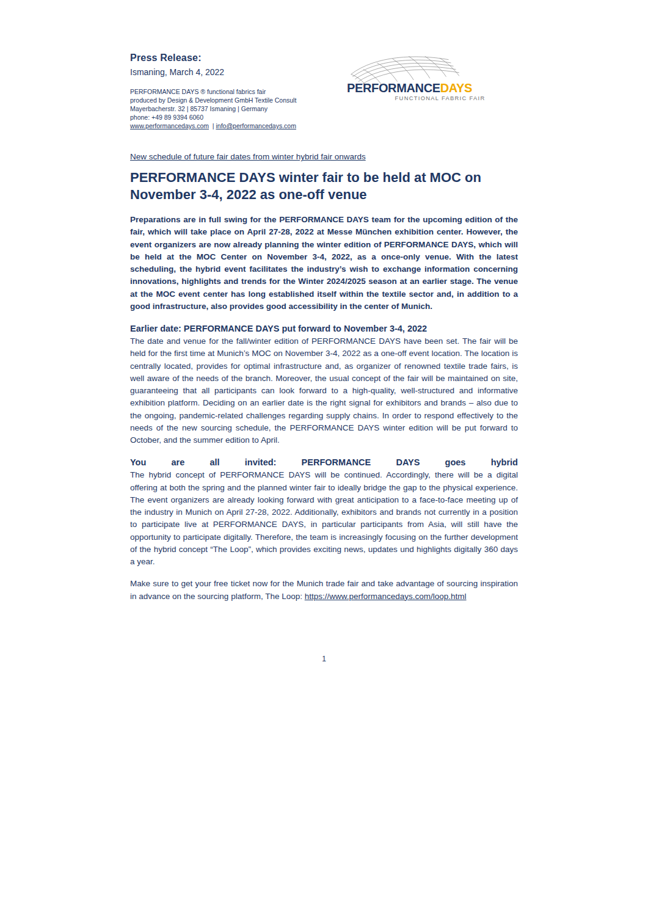Press Release:
Ismaning, March 4, 2022
PERFORMANCE DAYS ® functional fabrics fair
produced by Design & Development GmbH Textile Consult
Mayerbacherstr. 32 | 85737 Ismaning | Germany
phone: +49 89 9394 6060
www.performancedays.com | info@performancedays.com
PERFORMANCE DAYS – Functional Fabric Fair PERFORMANCEDAYS FUNCTIONAL FABRIC FAIR
New schedule of future fair dates from winter hybrid fair onwards
PERFORMANCE DAYS winter fair to be held at MOC on November 3-4, 2022 as one-off venue
Preparations are in full swing for the PERFORMANCE DAYS team for the upcoming edition of the fair, which will take place on April 27-28, 2022 at Messe München exhibition center. However, the event organizers are now already planning the winter edition of PERFORMANCE DAYS, which will be held at the MOC Center on November 3-4, 2022, as a once-only venue. With the latest scheduling, the hybrid event facilitates the industry’s wish to exchange information concerning innovations, highlights and trends for the Winter 2024/2025 season at an earlier stage. The venue at the MOC event center has long established itself within the textile sector and, in addition to a good infrastructure, also provides good accessibility in the center of Munich.
Earlier date: PERFORMANCE DAYS put forward to November 3-4, 2022
The date and venue for the fall/winter edition of PERFORMANCE DAYS have been set. The fair will be held for the first time at Munich’s MOC on November 3-4, 2022 as a one-off event location. The location is centrally located, provides for optimal infrastructure and, as organizer of renowned textile trade fairs, is well aware of the needs of the branch. Moreover, the usual concept of the fair will be maintained on site, guaranteeing that all participants can look forward to a high-quality, well-structured and informative exhibition platform. Deciding on an earlier date is the right signal for exhibitors and brands – also due to the ongoing, pandemic-related challenges regarding supply chains. In order to respond effectively to the needs of the new sourcing schedule, the PERFORMANCE DAYS winter edition will be put forward to October, and the summer edition to April.
You are all invited: PERFORMANCE DAYS goes hybrid
The hybrid concept of PERFORMANCE DAYS will be continued. Accordingly, there will be a digital offering at both the spring and the planned winter fair to ideally bridge the gap to the physical experience. The event organizers are already looking forward with great anticipation to a face-to-face meeting up of the industry in Munich on April 27-28, 2022. Additionally, exhibitors and brands not currently in a position to participate live at PERFORMANCE DAYS, in particular participants from Asia, will still have the opportunity to participate digitally. Therefore, the team is increasingly focusing on the further development of the hybrid concept “The Loop”, which provides exciting news, updates und highlights digitally 360 days a year.
Make sure to get your free ticket now for the Munich trade fair and take advantage of sourcing inspiration in advance on the sourcing platform, The Loop: https://www.performancedays.com/loop.html
1